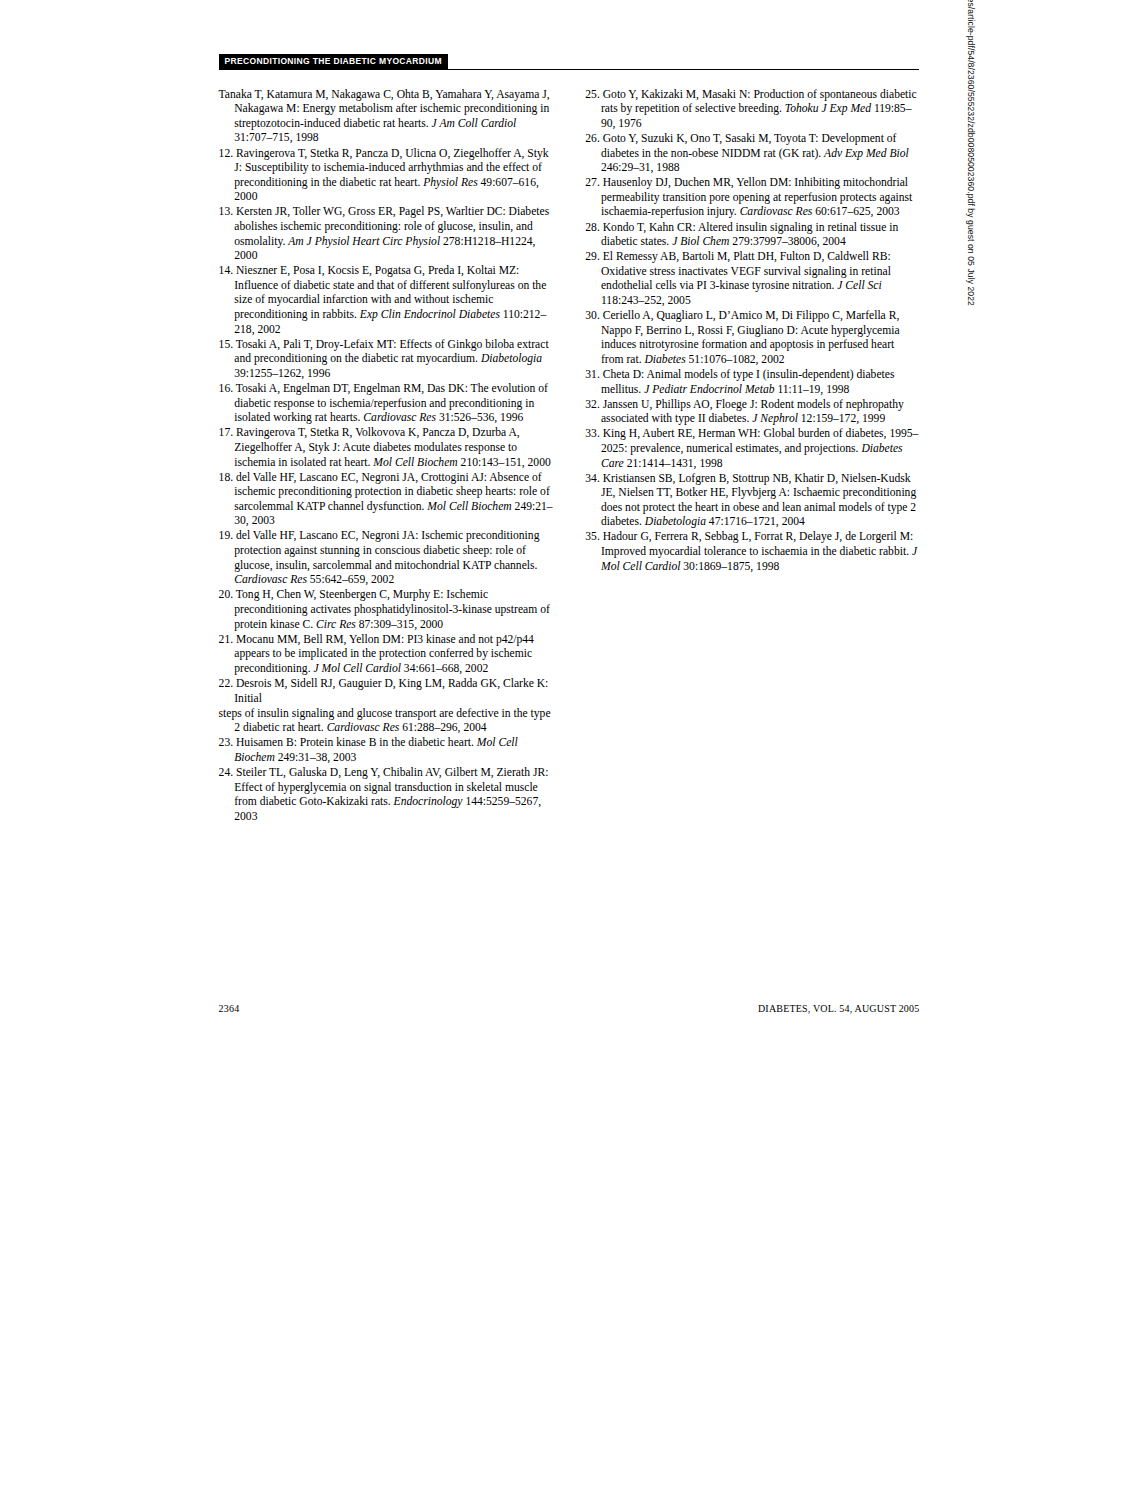Preconditioning the Diabetic Myocardium
Tanaka T, Katamura M, Nakagawa C, Ohta B, Yamahara Y, Asayama J, Nakagawa M: Energy metabolism after ischemic preconditioning in streptozotocin-induced diabetic rat hearts. J Am Coll Cardiol 31:707–715, 1998
12. Ravingerova T, Stetka R, Pancza D, Ulicna O, Ziegelhoffer A, Styk J: Susceptibility to ischemia-induced arrhythmias and the effect of preconditioning in the diabetic rat heart. Physiol Res 49:607–616, 2000
13. Kersten JR, Toller WG, Gross ER, Pagel PS, Warltier DC: Diabetes abolishes ischemic preconditioning: role of glucose, insulin, and osmolality. Am J Physiol Heart Circ Physiol 278:H1218–H1224, 2000
14. Nieszner E, Posa I, Kocsis E, Pogatsa G, Preda I, Koltai MZ: Influence of diabetic state and that of different sulfonylureas on the size of myocardial infarction with and without ischemic preconditioning in rabbits. Exp Clin Endocrinol Diabetes 110:212–218, 2002
15. Tosaki A, Pali T, Droy-Lefaix MT: Effects of Ginkgo biloba extract and preconditioning on the diabetic rat myocardium. Diabetologia 39:1255–1262, 1996
16. Tosaki A, Engelman DT, Engelman RM, Das DK: The evolution of diabetic response to ischemia/reperfusion and preconditioning in isolated working rat hearts. Cardiovasc Res 31:526–536, 1996
17. Ravingerova T, Stetka R, Volkovova K, Pancza D, Dzurba A, Ziegelhoffer A, Styk J: Acute diabetes modulates response to ischemia in isolated rat heart. Mol Cell Biochem 210:143–151, 2000
18. del Valle HF, Lascano EC, Negroni JA, Crottogini AJ: Absence of ischemic preconditioning protection in diabetic sheep hearts: role of sarcolemmal KATP channel dysfunction. Mol Cell Biochem 249:21–30, 2003
19. del Valle HF, Lascano EC, Negroni JA: Ischemic preconditioning protection against stunning in conscious diabetic sheep: role of glucose, insulin, sarcolemmal and mitochondrial KATP channels. Cardiovasc Res 55:642–659, 2002
20. Tong H, Chen W, Steenbergen C, Murphy E: Ischemic preconditioning activates phosphatidylinositol-3-kinase upstream of protein kinase C. Circ Res 87:309–315, 2000
21. Mocanu MM, Bell RM, Yellon DM: PI3 kinase and not p42/p44 appears to be implicated in the protection conferred by ischemic preconditioning. J Mol Cell Cardiol 34:661–668, 2002
22. Desrois M, Sidell RJ, Gauguier D, King LM, Radda GK, Clarke K: Initial
steps of insulin signaling and glucose transport are defective in the type 2 diabetic rat heart. Cardiovasc Res 61:288–296, 2004
23. Huisamen B: Protein kinase B in the diabetic heart. Mol Cell Biochem 249:31–38, 2003
24. Steiler TL, Galuska D, Leng Y, Chibalin AV, Gilbert M, Zierath JR: Effect of hyperglycemia on signal transduction in skeletal muscle from diabetic Goto-Kakizaki rats. Endocrinology 144:5259–5267, 2003
25. Goto Y, Kakizaki M, Masaki N: Production of spontaneous diabetic rats by repetition of selective breeding. Tohoku J Exp Med 119:85–90, 1976
26. Goto Y, Suzuki K, Ono T, Sasaki M, Toyota T: Development of diabetes in the non-obese NIDDM rat (GK rat). Adv Exp Med Biol 246:29–31, 1988
27. Hausenloy DJ, Duchen MR, Yellon DM: Inhibiting mitochondrial permeability transition pore opening at reperfusion protects against ischaemia-reperfusion injury. Cardiovasc Res 60:617–625, 2003
28. Kondo T, Kahn CR: Altered insulin signaling in retinal tissue in diabetic states. J Biol Chem 279:37997–38006, 2004
29. El Remessy AB, Bartoli M, Platt DH, Fulton D, Caldwell RB: Oxidative stress inactivates VEGF survival signaling in retinal endothelial cells via PI 3-kinase tyrosine nitration. J Cell Sci 118:243–252, 2005
30. Ceriello A, Quagliaro L, D’Amico M, Di Filippo C, Marfella R, Nappo F, Berrino L, Rossi F, Giugliano D: Acute hyperglycemia induces nitrotyrosine formation and apoptosis in perfused heart from rat. Diabetes 51:1076–1082, 2002
31. Cheta D: Animal models of type I (insulin-dependent) diabetes mellitus. J Pediatr Endocrinol Metab 11:11–19, 1998
32. Janssen U, Phillips AO, Floege J: Rodent models of nephropathy associated with type II diabetes. J Nephrol 12:159–172, 1999
33. King H, Aubert RE, Herman WH: Global burden of diabetes, 1995–2025: prevalence, numerical estimates, and projections. Diabetes Care 21:1414–1431, 1998
34. Kristiansen SB, Lofgren B, Stottrup NB, Khatir D, Nielsen-Kudsk JE, Nielsen TT, Botker HE, Flyvbjerg A: Ischaemic preconditioning does not protect the heart in obese and lean animal models of type 2 diabetes. Diabetologia 47:1716–1721, 2004
35. Hadour G, Ferrera R, Sebbag L, Forrat R, Delaye J, de Lorgeril M: Improved myocardial tolerance to ischaemia in the diabetic rabbit. J Mol Cell Cardiol 30:1869–1875, 1998
Downloaded from http://diabetesjournals.org/diabetes/article-pdf/54/8/2360/555232/zdb00805002360.pdf by guest on 05 July 2022
2364
DIABETES, VOL. 54, AUGUST 2005